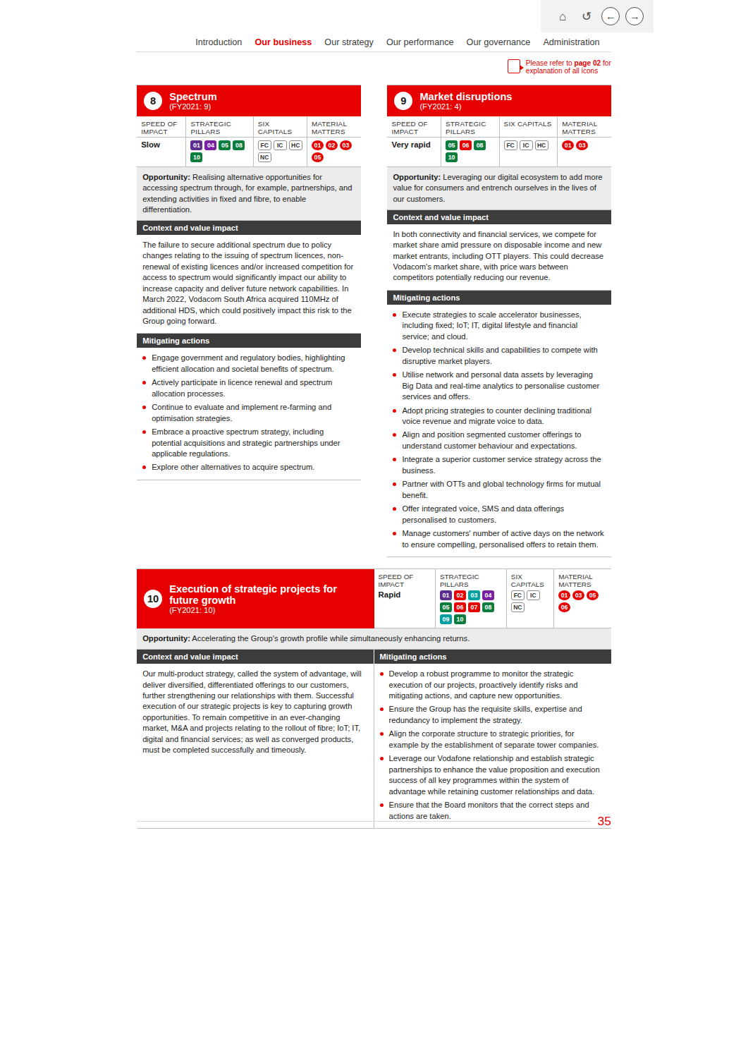⌂ ↺ ← →
Introduction Our business Our strategy Our performance Our governance Administration
Please refer to page 02 for
explanation of all icons
8 Spectrum(FY2021: 9)
| SPEED OF IMPACT | STRATEGIC PILLARS | SIX CAPITALS | MATERIAL MATTERS |
| --- | --- | --- | --- |
| Slow | 01 04 05 08 10 | FC IC HC NC | 01 02 03 05 |
Opportunity: Realising alternative opportunities for accessing spectrum through, for example, partnerships, and extending activities in fixed and fibre, to enable differentiation.
Context and value impact
The failure to secure additional spectrum due to policy changes relating to the issuing of spectrum licences, non-renewal of existing licences and/or increased competition for access to spectrum would significantly impact our ability to increase capacity and deliver future network capabilities. In March 2022, Vodacom South Africa acquired 110MHz of additional HDS, which could positively impact this risk to the Group going forward.
Mitigating actions
Engage government and regulatory bodies, highlighting efficient allocation and societal benefits of spectrum.
Actively participate in licence renewal and spectrum allocation processes.
Continue to evaluate and implement re-farming and optimisation strategies.
Embrace a proactive spectrum strategy, including potential acquisitions and strategic partnerships under applicable regulations.
Explore other alternatives to acquire spectrum.
9 Market disruptions(FY2021: 4)
| SPEED OF IMPACT | STRATEGIC PILLARS | SIX CAPITALS | MATERIAL MATTERS |
| --- | --- | --- | --- |
| Very rapid | 05 06 08 10 | FC IC HC | 01 03 |
Opportunity: Leveraging our digital ecosystem to add more value for consumers and entrench ourselves in the lives of our customers.
Context and value impact
In both connectivity and financial services, we compete for market share amid pressure on disposable income and new market entrants, including OTT players. This could decrease Vodacom's market share, with price wars between competitors potentially reducing our revenue.
Mitigating actions
Execute strategies to scale accelerator businesses, including fixed; IoT; IT, digital lifestyle and financial service; and cloud.
Develop technical skills and capabilities to compete with disruptive market players.
Utilise network and personal data assets by leveraging Big Data and real-time analytics to personalise customer services and offers.
Adopt pricing strategies to counter declining traditional voice revenue and migrate voice to data.
Align and position segmented customer offerings to understand customer behaviour and expectations.
Integrate a superior customer service strategy across the business.
Partner with OTTs and global technology firms for mutual benefit.
Offer integrated voice, SMS and data offerings personalised to customers.
Manage customers' number of active days on the network to ensure compelling, personalised offers to retain them.
10 Execution of strategic projects for future growth(FY2021: 10)
SPEED OF IMPACT Rapid
STRATEGIC PILLARS
01 02 03 04 05 06 07 08 09 10
SIX CAPITALS
FC IC NC
MATERIAL MATTERS
01 03 05 06
Opportunity: Accelerating the Group's growth profile while simultaneously enhancing returns.
Context and value impact
Mitigating actions
Our multi-product strategy, called the system of advantage, will deliver diversified, differentiated offerings to our customers, further strengthening our relationships with them. Successful execution of our strategic projects is key to capturing growth opportunities. To remain competitive in an ever-changing market, M&A and projects relating to the rollout of fibre; IoT; IT, digital and financial services; as well as converged products, must be completed successfully and timeously.
Develop a robust programme to monitor the strategic execution of our projects, proactively identify risks and mitigating actions, and capture new opportunities.
Ensure the Group has the requisite skills, expertise and redundancy to implement the strategy.
Align the corporate structure to strategic priorities, for example by the establishment of separate tower companies.
Leverage our Vodafone relationship and establish strategic partnerships to enhance the value proposition and execution success of all key programmes within the system of advantage while retaining customer relationships and data.
Ensure that the Board monitors that the correct steps and actions are taken.
35